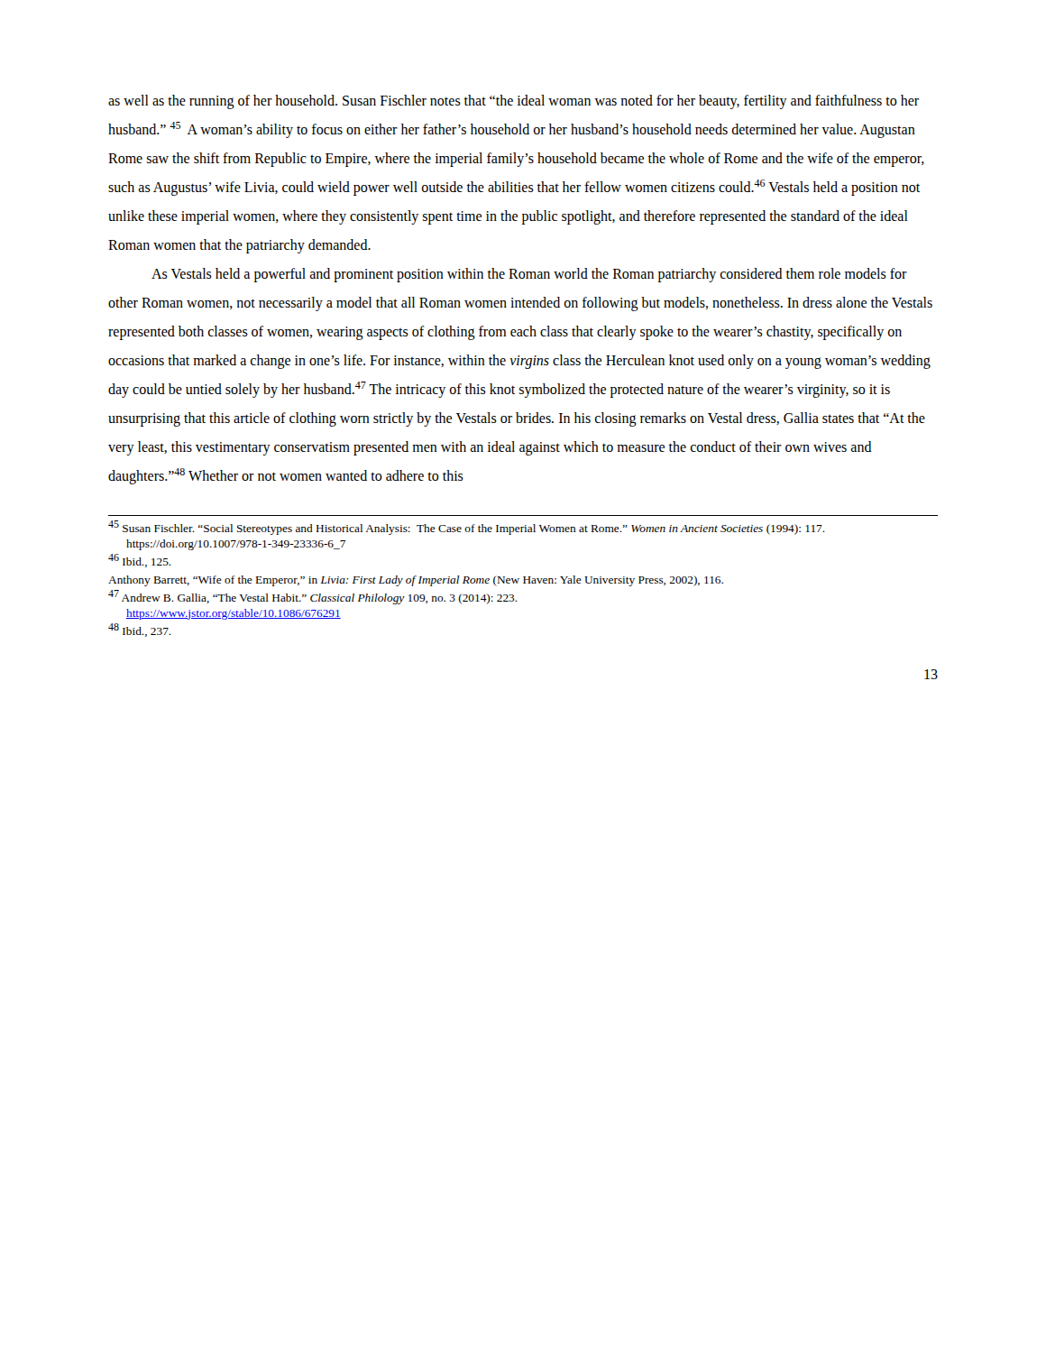as well as the running of her household. Susan Fischler notes that “the ideal woman was noted for her beauty, fertility and faithfulness to her husband.” 45 A woman’s ability to focus on either her father’s household or her husband’s household needs determined her value. Augustan Rome saw the shift from Republic to Empire, where the imperial family’s household became the whole of Rome and the wife of the emperor, such as Augustus’ wife Livia, could wield power well outside the abilities that her fellow women citizens could.46 Vestals held a position not unlike these imperial women, where they consistently spent time in the public spotlight, and therefore represented the standard of the ideal Roman women that the patriarchy demanded.
As Vestals held a powerful and prominent position within the Roman world the Roman patriarchy considered them role models for other Roman women, not necessarily a model that all Roman women intended on following but models, nonetheless. In dress alone the Vestals represented both classes of women, wearing aspects of clothing from each class that clearly spoke to the wearer’s chastity, specifically on occasions that marked a change in one’s life. For instance, within the virgins class the Herculean knot used only on a young woman’s wedding day could be untied solely by her husband.47 The intricacy of this knot symbolized the protected nature of the wearer’s virginity, so it is unsurprising that this article of clothing worn strictly by the Vestals or brides. In his closing remarks on Vestal dress, Gallia states that “At the very least, this vestimentary conservatism presented men with an ideal against which to measure the conduct of their own wives and daughters.”48 Whether or not women wanted to adhere to this
45 Susan Fischler. “Social Stereotypes and Historical Analysis: The Case of the Imperial Women at Rome.” Women in Ancient Societies (1994): 117. https://doi.org/10.1007/978-1-349-23336-6_7
46 Ibid., 125.
Anthony Barrett, “Wife of the Emperor,” in Livia: First Lady of Imperial Rome (New Haven: Yale University Press, 2002), 116.
47 Andrew B. Gallia, “The Vestal Habit.” Classical Philology 109, no. 3 (2014): 223.
https://www.jstor.org/stable/10.1086/676291
48 Ibid., 237.
13